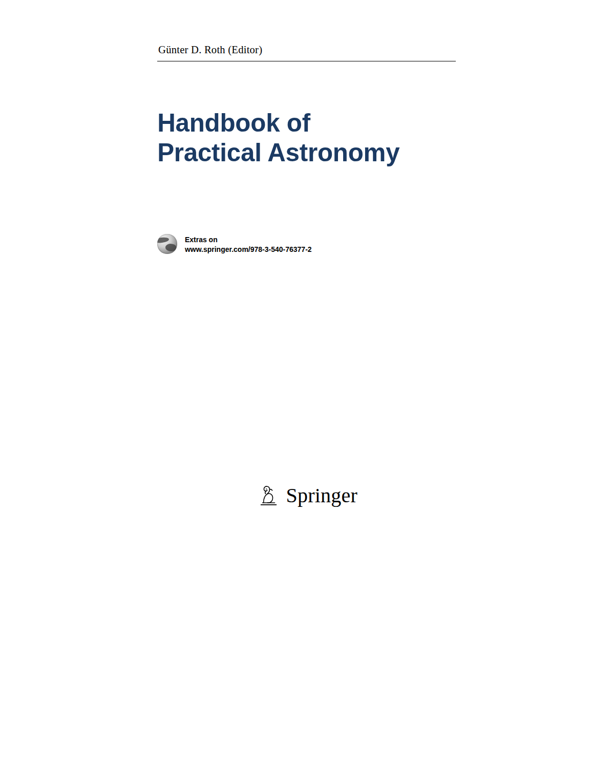Günter D. Roth (Editor)
Handbook of
Practical Astronomy
Extras on
www.springer.com/978-3-540-76377-2
Springer